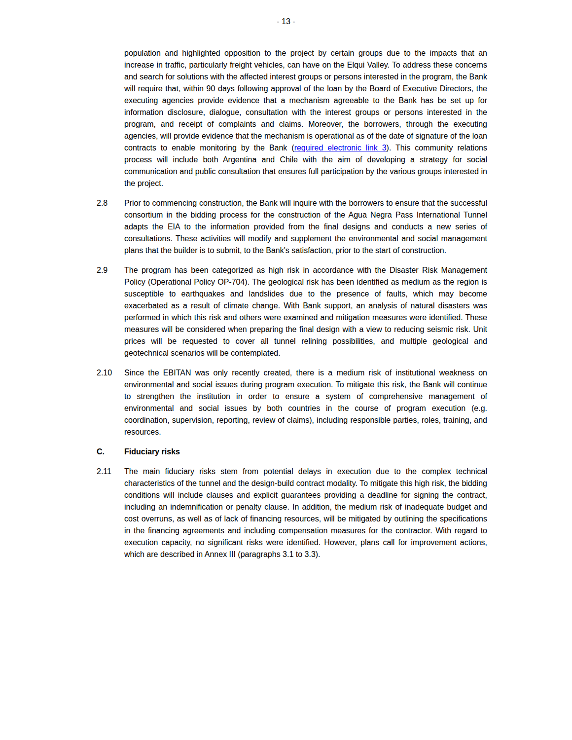- 13 -
population and highlighted opposition to the project by certain groups due to the impacts that an increase in traffic, particularly freight vehicles, can have on the Elqui Valley. To address these concerns and search for solutions with the affected interest groups or persons interested in the program, the Bank will require that, within 90 days following approval of the loan by the Board of Executive Directors, the executing agencies provide evidence that a mechanism agreeable to the Bank has be set up for information disclosure, dialogue, consultation with the interest groups or persons interested in the program, and receipt of complaints and claims. Moreover, the borrowers, through the executing agencies, will provide evidence that the mechanism is operational as of the date of signature of the loan contracts to enable monitoring by the Bank (required electronic link 3). This community relations process will include both Argentina and Chile with the aim of developing a strategy for social communication and public consultation that ensures full participation by the various groups interested in the project.
2.8
Prior to commencing construction, the Bank will inquire with the borrowers to ensure that the successful consortium in the bidding process for the construction of the Agua Negra Pass International Tunnel adapts the EIA to the information provided from the final designs and conducts a new series of consultations. These activities will modify and supplement the environmental and social management plans that the builder is to submit, to the Bank's satisfaction, prior to the start of construction.
2.9
The program has been categorized as high risk in accordance with the Disaster Risk Management Policy (Operational Policy OP-704). The geological risk has been identified as medium as the region is susceptible to earthquakes and landslides due to the presence of faults, which may become exacerbated as a result of climate change. With Bank support, an analysis of natural disasters was performed in which this risk and others were examined and mitigation measures were identified. These measures will be considered when preparing the final design with a view to reducing seismic risk. Unit prices will be requested to cover all tunnel relining possibilities, and multiple geological and geotechnical scenarios will be contemplated.
2.10
Since the EBITAN was only recently created, there is a medium risk of institutional weakness on environmental and social issues during program execution. To mitigate this risk, the Bank will continue to strengthen the institution in order to ensure a system of comprehensive management of environmental and social issues by both countries in the course of program execution (e.g. coordination, supervision, reporting, review of claims), including responsible parties, roles, training, and resources.
C.
Fiduciary risks
2.11
The main fiduciary risks stem from potential delays in execution due to the complex technical characteristics of the tunnel and the design-build contract modality. To mitigate this high risk, the bidding conditions will include clauses and explicit guarantees providing a deadline for signing the contract, including an indemnification or penalty clause. In addition, the medium risk of inadequate budget and cost overruns, as well as of lack of financing resources, will be mitigated by outlining the specifications in the financing agreements and including compensation measures for the contractor. With regard to execution capacity, no significant risks were identified. However, plans call for improvement actions, which are described in Annex III (paragraphs 3.1 to 3.3).